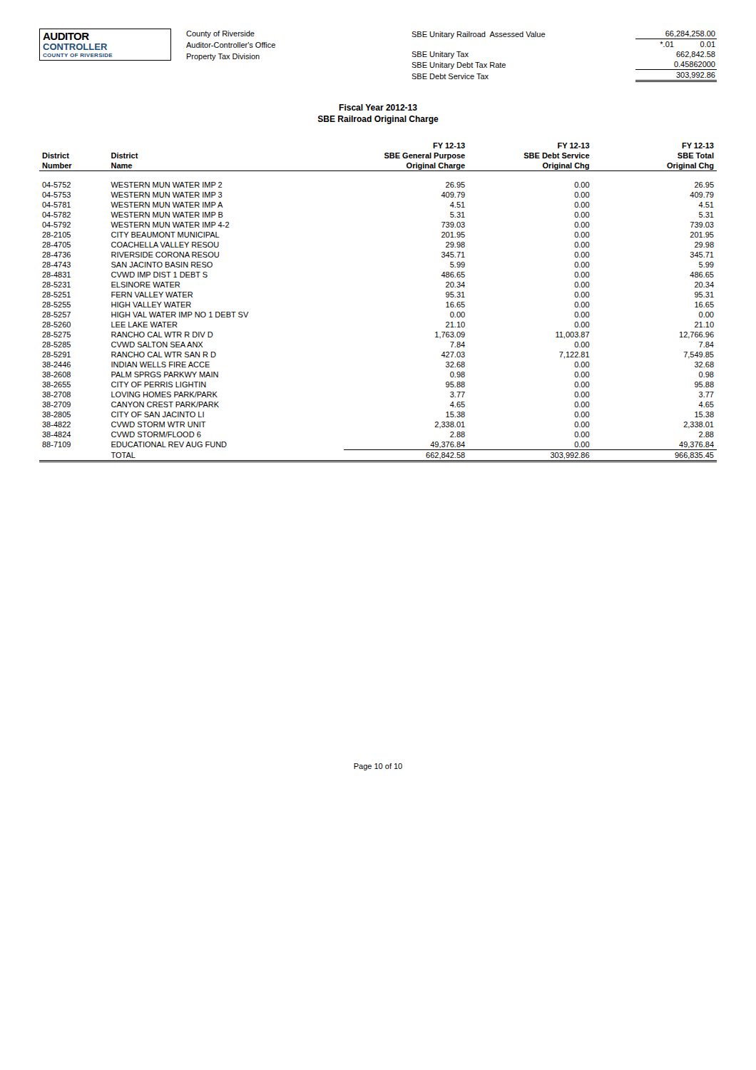AUDITOR
CONTROLLER
COUNTY OF RIVERSIDE
County of Riverside
Auditor-Controller's Office
Property Tax Division
| SBE Unitary Railroad Assessed Value | 66,284,258.00 |
| | *.01 0.01 |
| SBE Unitary Tax | 662,842.58 |
| SBE Unitary Debt Tax Rate | 0.45862000 |
| SBE Debt Service Tax | 303,992.86 |
Fiscal Year 2012-13
SBE Railroad Original Charge
| | | FY 12-13 | FY 12-13 | FY 12-13 |
| --- | --- | --- | --- | --- |
| District | District | SBE General Purpose | SBE Debt Service | SBE Total |
| Number | Name | Original Charge | Original Chg | Original Chg |
| 04-5752 | WESTERN MUN WATER IMP 2 | 26.95 | 0.00 | 26.95 |
| 04-5753 | WESTERN MUN WATER IMP 3 | 409.79 | 0.00 | 409.79 |
| 04-5781 | WESTERN MUN WATER IMP A | 4.51 | 0.00 | 4.51 |
| 04-5782 | WESTERN MUN WATER IMP B | 5.31 | 0.00 | 5.31 |
| 04-5792 | WESTERN MUN WATER IMP 4-2 | 739.03 | 0.00 | 739.03 |
| 28-2105 | CITY BEAUMONT MUNICIPAL | 201.95 | 0.00 | 201.95 |
| 28-4705 | COACHELLA VALLEY RESOU | 29.98 | 0.00 | 29.98 |
| 28-4736 | RIVERSIDE CORONA RESOU | 345.71 | 0.00 | 345.71 |
| 28-4743 | SAN JACINTO BASIN RESO | 5.99 | 0.00 | 5.99 |
| 28-4831 | CVWD IMP DIST 1 DEBT S | 486.65 | 0.00 | 486.65 |
| 28-5231 | ELSINORE WATER | 20.34 | 0.00 | 20.34 |
| 28-5251 | FERN VALLEY WATER | 95.31 | 0.00 | 95.31 |
| 28-5255 | HIGH VALLEY WATER | 16.65 | 0.00 | 16.65 |
| 28-5257 | HIGH VAL WATER IMP NO 1 DEBT SV | 0.00 | 0.00 | 0.00 |
| 28-5260 | LEE LAKE WATER | 21.10 | 0.00 | 21.10 |
| 28-5275 | RANCHO CAL WTR R DIV D | 1,763.09 | 11,003.87 | 12,766.96 |
| 28-5285 | CVWD SALTON SEA ANX | 7.84 | 0.00 | 7.84 |
| 28-5291 | RANCHO CAL WTR SAN R D | 427.03 | 7,122.81 | 7,549.85 |
| 38-2446 | INDIAN WELLS FIRE ACCE | 32.68 | 0.00 | 32.68 |
| 38-2608 | PALM SPRGS PARKWY MAIN | 0.98 | 0.00 | 0.98 |
| 38-2655 | CITY OF PERRIS LIGHTIN | 95.88 | 0.00 | 95.88 |
| 38-2708 | LOVING HOMES PARK/PARK | 3.77 | 0.00 | 3.77 |
| 38-2709 | CANYON CREST PARK/PARK | 4.65 | 0.00 | 4.65 |
| 38-2805 | CITY OF SAN JACINTO LI | 15.38 | 0.00 | 15.38 |
| 38-4822 | CVWD STORM WTR UNIT | 2,338.01 | 0.00 | 2,338.01 |
| 38-4824 | CVWD STORM/FLOOD 6 | 2.88 | 0.00 | 2.88 |
| 88-7109 | EDUCATIONAL REV AUG FUND | 49,376.84 | 0.00 | 49,376.84 |
| | TOTAL | 662,842.58 | 303,992.86 | 966,835.45 |
Page 10 of 10